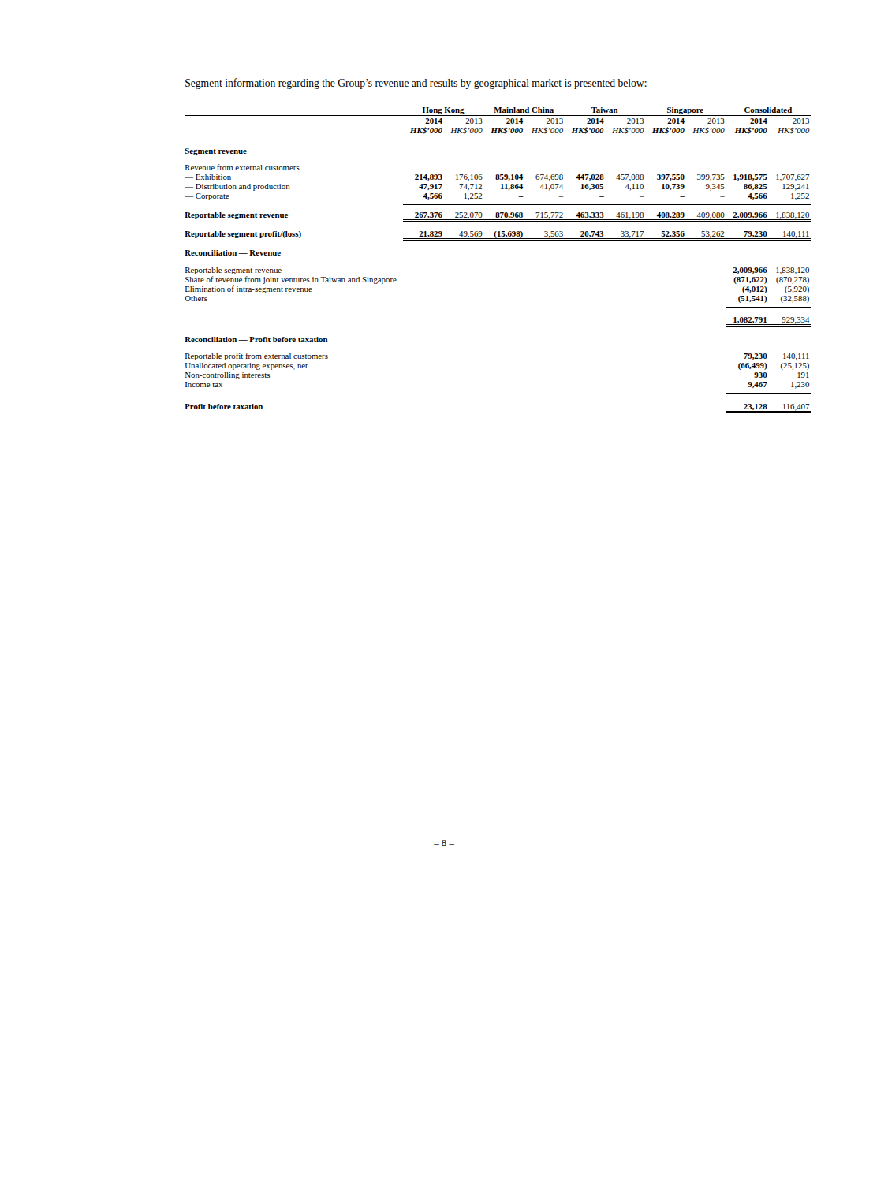Segment information regarding the Group’s revenue and results by geographical market is presented below:
| | Hong Kong | Mainland China | Taiwan | Singapore | Consolidated |
| | 2014 | 2013 | 2014 | 2013 | 2014 | 2013 | 2014 | 2013 | 2014 | 2013 |
| | HK$’000 | HK$’000 | HK$’000 | HK$’000 | HK$’000 | HK$’000 | HK$’000 | HK$’000 | HK$’000 | HK$’000 |
| Segment revenue | |
| Revenue from external customers | |
| — Exhibition | 214,893 | 176,106 | 859,104 | 674,698 | 447,028 | 457,088 | 397,550 | 399,735 | 1,918,575 | 1,707,627 |
| — Distribution and production | 47,917 | 74,712 | 11,864 | 41,074 | 16,305 | 4,110 | 10,739 | 9,345 | 86,825 | 129,241 |
| — Corporate | 4,566 | 1,252 | – | – | – | – | – | – | 4,566 | 1,252 |
| Reportable segment revenue | 267,376 | 252,070 | 870,968 | 715,772 | 463,333 | 461,198 | 408,289 | 409,080 | 2,009,966 | 1,838,120 |
| Reportable segment profit/(loss) | 21,829 | 49,569 | (15,698) | 3,563 | 20,743 | 33,717 | 52,356 | 53,262 | 79,230 | 140,111 |
| Reconciliation — Revenue | |
| Reportable segment revenue | | 2,009,966 | 1,838,120 |
| Share of revenue from joint ventures in Taiwan and Singapore | | (871,622) | (870,278) |
| Elimination of intra-segment revenue | | (4,012) | (5,920) |
| Others | | (51,541) | (32,588) |
| | 1,082,791 | 929,334 |
| Reconciliation — Profit before taxation | |
| Reportable profit from external customers | | 79,230 | 140,111 |
| Unallocated operating expenses, net | | (66,499) | (25,125) |
| Non-controlling interests | | 930 | 191 |
| Income tax | | 9,467 | 1,230 |
| Profit before taxation | | 23,128 | 116,407 |
– 8 –